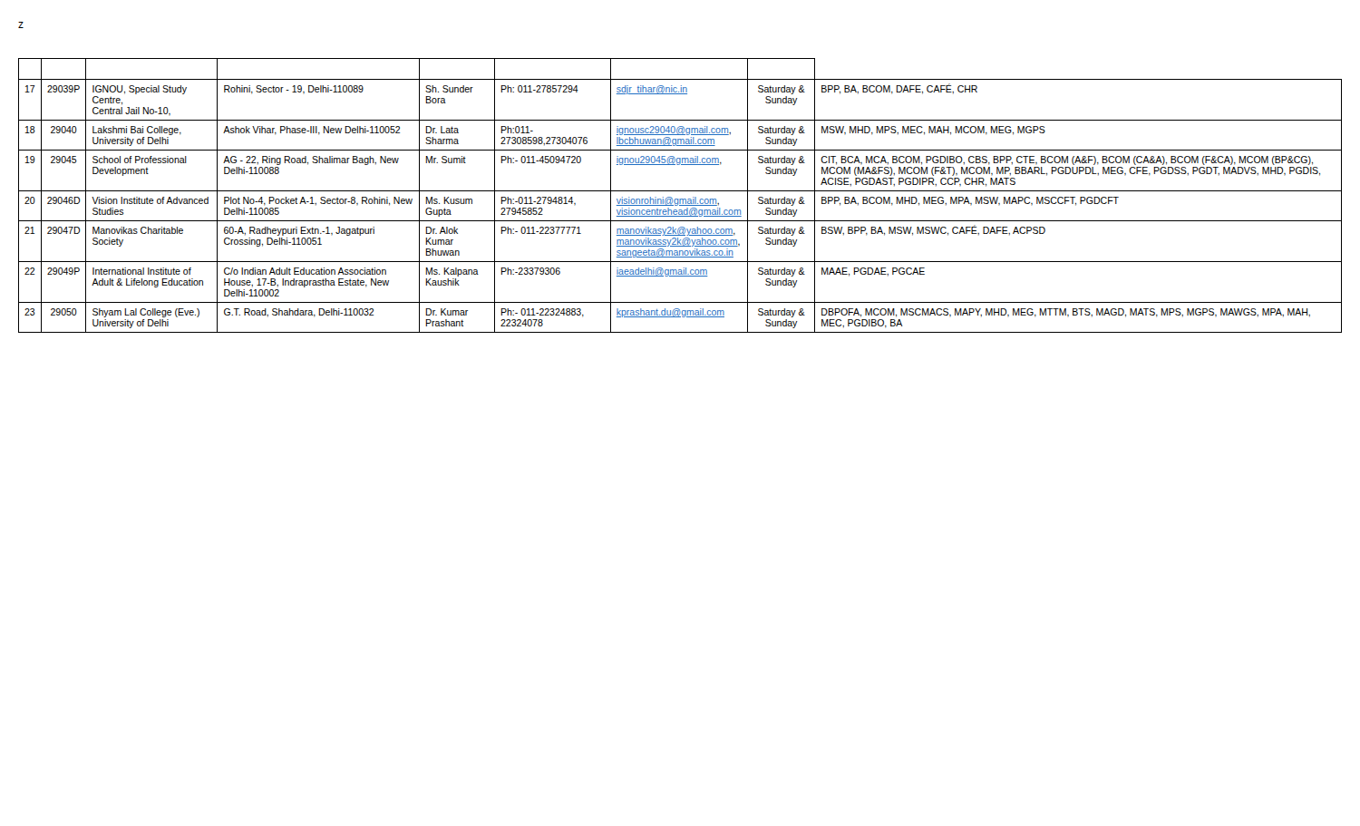z
| 17 | 29039P | IGNOU, Special Study Centre, Central Jail No-10, | Rohini, Sector - 19, Delhi-110089 | Sh. Sunder Bora | Ph: 011-27857294 | sdjr_tihar@nic.in | Saturday & Sunday | BPP, BA, BCOM, DAFE, CAFÉ, CHR |
| 18 | 29040 | Lakshmi Bai College, University of Delhi | Ashok Vihar, Phase-III, New Delhi-110052 | Dr. Lata Sharma | Ph:011-27308598,27304076 | ignousc29040@gmail.com , lbcbhuwan@gmail.com | Saturday & Sunday | MSW, MHD, MPS, MEC, MAH, MCOM, MEG, MGPS |
| 19 | 29045 | School of Professional Development | AG - 22, Ring Road, Shalimar Bagh, New Delhi-110088 | Mr. Sumit | Ph:- 011-45094720 | ignou29045@gmail.com , | Saturday & Sunday | CIT, BCA, MCA, BCOM, PGDIBO, CBS, BPP, CTE, BCOM (A&F), BCOM (CA&A), BCOM (F&CA), MCOM (BP&CG), MCOM (MA&FS), MCOM (F&T), MCOM, MP, BBARL, PGDUPDL, MEG, CFE, PGDSS, PGDT, MADVS, MHD, PGDIS, ACISE, PGDAST, PGDIPR, CCP, CHR, MATS |
| 20 | 29046D | Vision Institute of Advanced Studies | Plot No-4, Pocket A-1, Sector-8, Rohini, New Delhi-110085 | Ms. Kusum Gupta | Ph:-011-2794814, 27945852 | visionrohini@gmail.com , visioncentrehead@gmail.com | Saturday & Sunday | BPP, BA, BCOM, MHD, MEG, MPA, MSW, MAPC, MSCCFT, PGDCFT |
| 21 | 29047D | Manovikas Charitable Society | 60-A, Radheypuri Extn.-1, Jagatpuri Crossing, Delhi-110051 | Dr. Alok Kumar Bhuwan | Ph:- 011-22377771 | manovikasy2k@yahoo.com , manovikassy2k@yahoo.com , sangeeta@manovikas.co.in | Saturday & Sunday | BSW, BPP, BA, MSW, MSWC, CAFÉ, DAFE, ACPSD |
| 22 | 29049P | International Institute of Adult & Lifelong Education | C/o Indian Adult Education Association House, 17-B, Indraprastha Estate, New Delhi-110002 | Ms. Kalpana Kaushik | Ph:-23379306 | iaeadelhi@gmail.com | Saturday & Sunday | MAAE, PGDAE, PGCAE |
| 23 | 29050 | Shyam Lal College (Eve.) University of Delhi | G.T. Road, Shahdara, Delhi-110032 | Dr. Kumar Prashant | Ph:- 011-22324883, 22324078 | kprashant.du@gmail.com | Saturday & Sunday | DBPOFA, MCOM, MSCMACS, MAPY, MHD, MEG, MTTM, BTS, MAGD, MATS, MPS, MGPS, MAWGS, MPA, MAH, MEC, PGDIBO, BA |